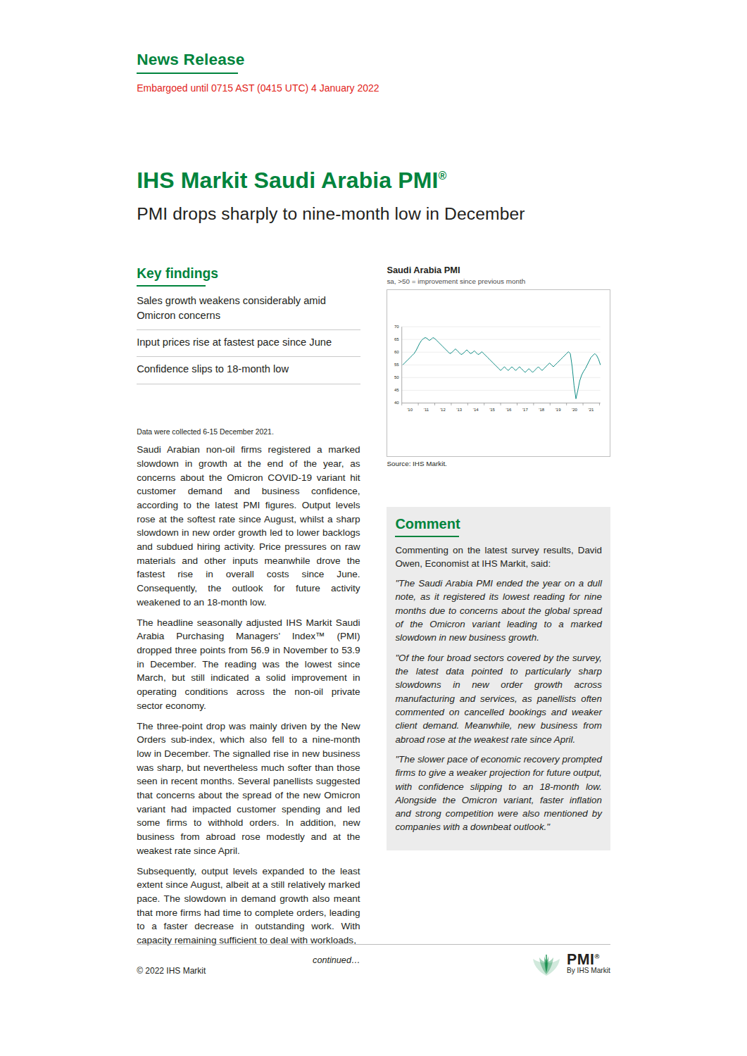News Release
Embargoed until 0715 AST (0415 UTC) 4 January 2022
IHS Markit Saudi Arabia PMI®
PMI drops sharply to nine-month low in December
Key findings
Sales growth weakens considerably amid Omicron concerns
Input prices rise at fastest pace since June
Confidence slips to 18-month low
Data were collected 6-15 December 2021.
Saudi Arabian non-oil firms registered a marked slowdown in growth at the end of the year, as concerns about the Omicron COVID-19 variant hit customer demand and business confidence, according to the latest PMI figures. Output levels rose at the softest rate since August, whilst a sharp slowdown in new order growth led to lower backlogs and subdued hiring activity. Price pressures on raw materials and other inputs meanwhile drove the fastest rise in overall costs since June. Consequently, the outlook for future activity weakened to an 18-month low.
The headline seasonally adjusted IHS Markit Saudi Arabia Purchasing Managers' Index™ (PMI) dropped three points from 56.9 in November to 53.9 in December. The reading was the lowest since March, but still indicated a solid improvement in operating conditions across the non-oil private sector economy.
The three-point drop was mainly driven by the New Orders sub-index, which also fell to a nine-month low in December. The signalled rise in new business was sharp, but nevertheless much softer than those seen in recent months. Several panellists suggested that concerns about the spread of the new Omicron variant had impacted customer spending and led some firms to withhold orders. In addition, new business from abroad rose modestly and at the weakest rate since April.
Subsequently, output levels expanded to the least extent since August, albeit at a still relatively marked pace. The slowdown in demand growth also meant that more firms had time to complete orders, leading to a faster decrease in outstanding work. With capacity remaining sufficient to deal with workloads,
continued…
Saudi Arabia PMI
sa, >50 = improvement since previous month
70 65 60 55 50 45 40 '10 '11 '12 '13 '14 '15 '16 '17 '18 '19 '20 '21
Source: IHS Markit.
Comment
Commenting on the latest survey results, David Owen, Economist at IHS Markit, said:
"The Saudi Arabia PMI ended the year on a dull note, as it registered its lowest reading for nine months due to concerns about the global spread of the Omicron variant leading to a marked slowdown in new business growth.
"Of the four broad sectors covered by the survey, the latest data pointed to particularly sharp slowdowns in new order growth across manufacturing and services, as panellists often commented on cancelled bookings and weaker client demand. Meanwhile, new business from abroad rose at the weakest rate since April.
"The slower pace of economic recovery prompted firms to give a weaker projection for future output, with confidence slipping to an 18-month low. Alongside the Omicron variant, faster inflation and strong competition were also mentioned by companies with a downbeat outlook."
© 2022 IHS Markit
PMI®
By IHS Markit